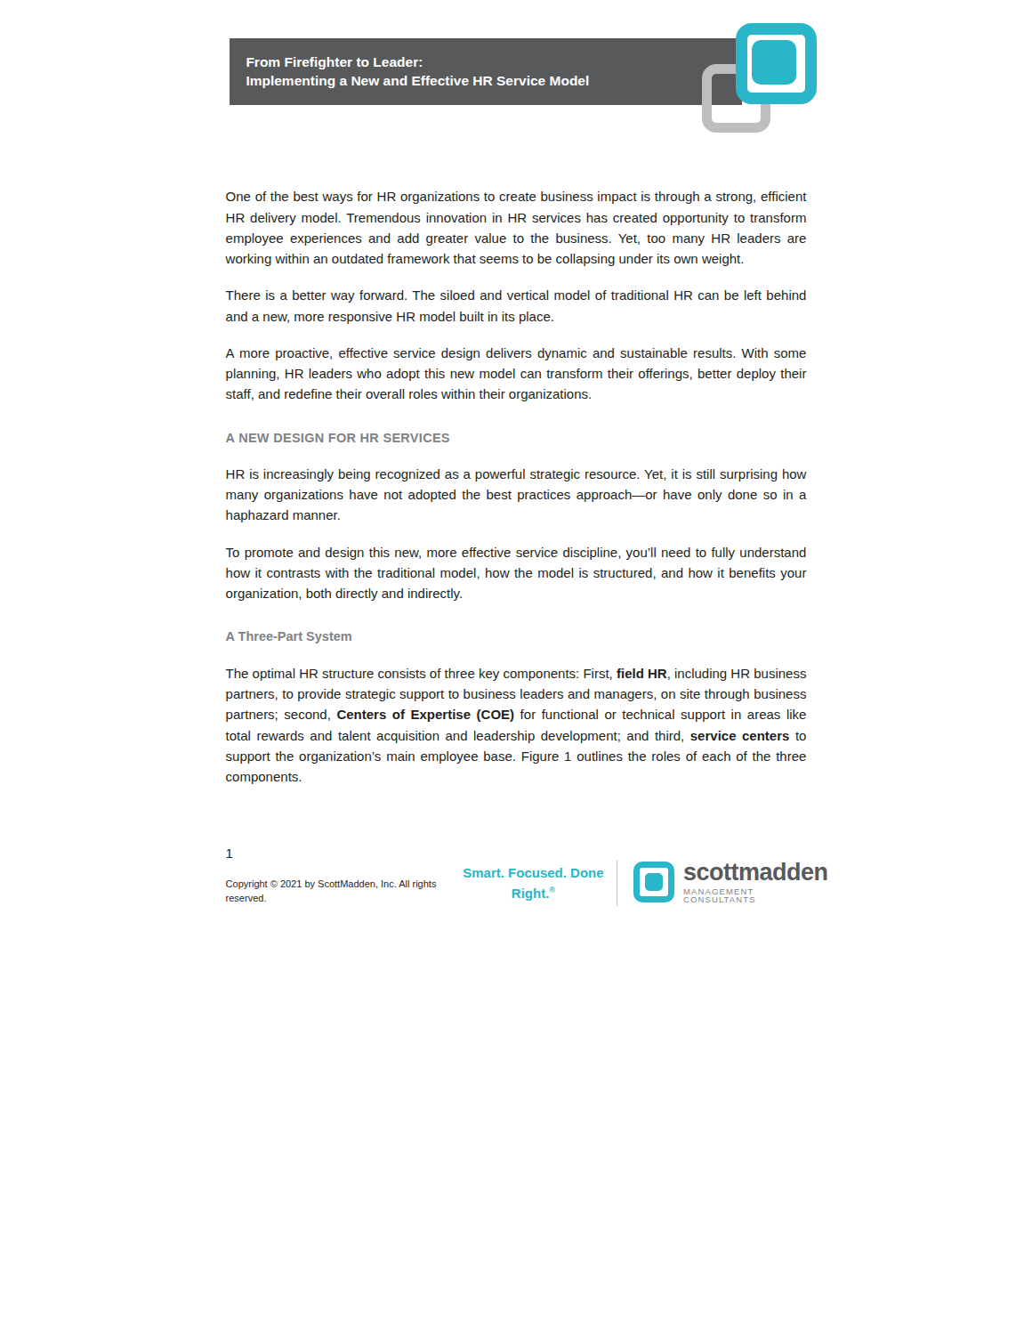From Firefighter to Leader:
Implementing a New and Effective HR Service Model
One of the best ways for HR organizations to create business impact is through a strong, efficient HR delivery model. Tremendous innovation in HR services has created opportunity to transform employee experiences and add greater value to the business. Yet, too many HR leaders are working within an outdated framework that seems to be collapsing under its own weight.
There is a better way forward. The siloed and vertical model of traditional HR can be left behind and a new, more responsive HR model built in its place.
A more proactive, effective service design delivers dynamic and sustainable results. With some planning, HR leaders who adopt this new model can transform their offerings, better deploy their staff, and redefine their overall roles within their organizations.
A New Design for HR Services
HR is increasingly being recognized as a powerful strategic resource. Yet, it is still surprising how many organizations have not adopted the best practices approach—or have only done so in a haphazard manner.
To promote and design this new, more effective service discipline, you’ll need to fully understand how it contrasts with the traditional model, how the model is structured, and how it benefits your organization, both directly and indirectly.
A Three-Part System
The optimal HR structure consists of three key components: First, field HR, including HR business partners, to provide strategic support to business leaders and managers, on site through business partners; second, Centers of Expertise (COE) for functional or technical support in areas like total rewards and talent acquisition and leadership development; and third, service centers to support the organization’s main employee base. Figure 1 outlines the roles of each of the three components.
1
Copyright © 2021 by ScottMadden, Inc. All rights reserved.
Smart. Focused. Done Right.®
scottmadden
MANAGEMENT CONSULTANTS